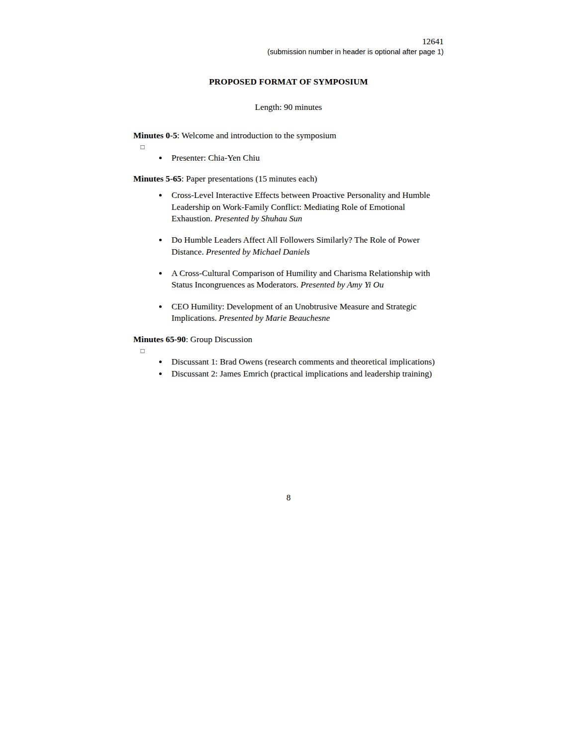12641
(submission number in header is optional after page 1)
PROPOSED FORMAT OF SYMPOSIUM
Length: 90 minutes
Minutes 0-5: Welcome and introduction to the symposium
Presenter: Chia-Yen Chiu
Minutes 5-65: Paper presentations (15 minutes each)
Cross-Level Interactive Effects between Proactive Personality and Humble Leadership on Work-Family Conflict: Mediating Role of Emotional Exhaustion. Presented by Shuhau Sun
Do Humble Leaders Affect All Followers Similarly? The Role of Power Distance. Presented by Michael Daniels
A Cross-Cultural Comparison of Humility and Charisma Relationship with Status Incongruences as Moderators. Presented by Amy Yi Ou
CEO Humility: Development of an Unobtrusive Measure and Strategic Implications. Presented by Marie Beauchesne
Minutes 65-90: Group Discussion
Discussant 1: Brad Owens (research comments and theoretical implications)
Discussant 2: James Emrich (practical implications and leadership training)
8